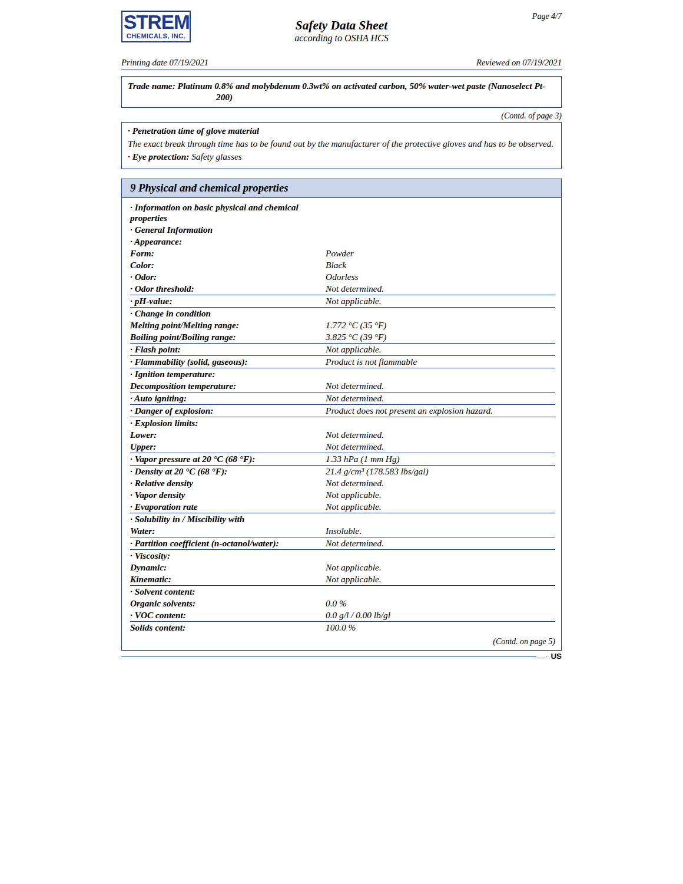STREM
CHEMICALS, INC.
Page 4/7
Safety Data Sheet
according to OSHA HCS
Printing date 07/19/2021
Reviewed on 07/19/2021
Trade name: Platinum 0.8% and molybdenum 0.3wt% on activated carbon, 50% water-wet paste (Nanoselect Pt- 200)
(Contd. of page 3)
· Penetration time of glove material
The exact break through time has to be found out by the manufacturer of the protective gloves and has to be observed.
· Eye protection: Safety glasses
9 Physical and chemical properties
| · Information on basic physical and chemical properties | |
| · General Information | |
| · Appearance: | |
| Form: | Powder |
| Color: | Black |
| · Odor: | Odorless |
| · Odor threshold: | Not determined. |
| · pH-value: | Not applicable. |
| · Change in condition | |
| Melting point/Melting range: | 1.772 °C (35 °F) |
| Boiling point/Boiling range: | 3.825 °C (39 °F) |
| · Flash point: | Not applicable. |
| · Flammability (solid, gaseous): | Product is not flammable |
| · Ignition temperature: | |
| Decomposition temperature: | Not determined. |
| · Auto igniting: | Not determined. |
| · Danger of explosion: | Product does not present an explosion hazard. |
| · Explosion limits: | |
| Lower: | Not determined. |
| Upper: | Not determined. |
| · Vapor pressure at 20 °C (68 °F): | 1.33 hPa (1 mm Hg) |
| · Density at 20 °C (68 °F): | 21.4 g/cm³ (178.583 lbs/gal) |
| · Relative density | Not determined. |
| · Vapor density | Not applicable. |
| · Evaporation rate | Not applicable. |
| · Solubility in / Miscibility with | |
| Water: | Insoluble. |
| · Partition coefficient (n-octanol/water): | Not determined. |
| · Viscosity: | |
| Dynamic: | Not applicable. |
| Kinematic: | Not applicable. |
| · Solvent content: | |
| Organic solvents: | 0.0 % |
| · VOC content: | 0.0 g/l / 0.00 lb/gl |
| Solids content: | 100.0 % |
(Contd. on page 5)
—
US